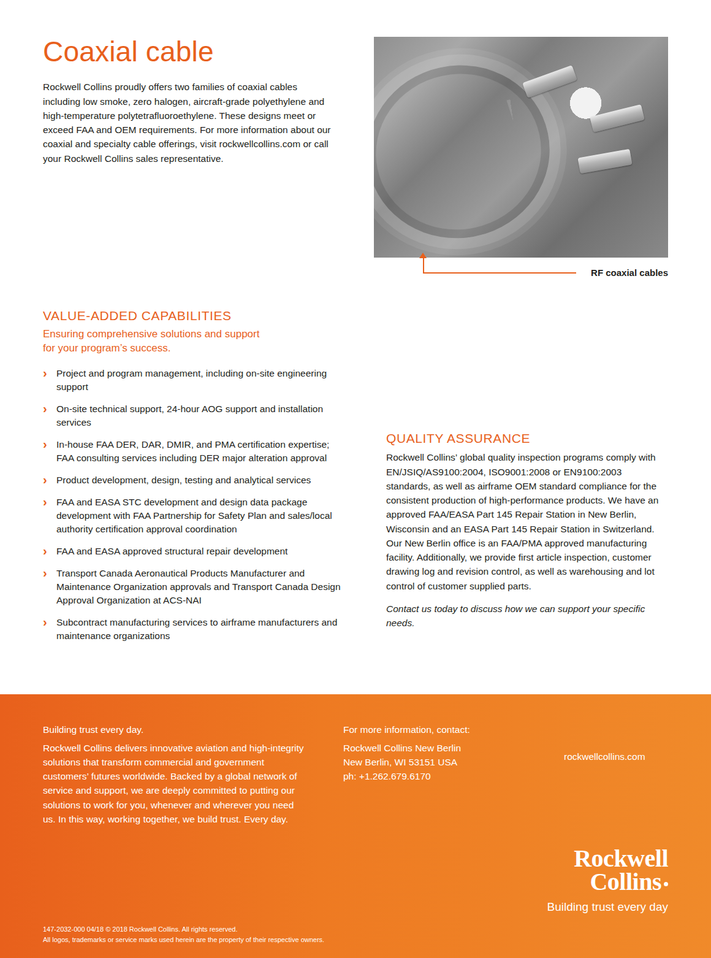Coaxial cable
Rockwell Collins proudly offers two families of coaxial cables including low smoke, zero halogen, aircraft-grade polyethylene and high-temperature polytetrafluoroethylene. These designs meet or exceed FAA and OEM requirements. For more information about our coaxial and specialty cable offerings, visit rockwellcollins.com or call your Rockwell Collins sales representative.
RF coaxial cables
Value-added capabilities
Ensuring comprehensive solutions and support
for your program’s success.
Project and program management, including on-site engineering support
On-site technical support, 24-hour AOG support and installation services
In-house FAA DER, DAR, DMIR, and PMA certification expertise; FAA consulting services including DER major alteration approval
Product development, design, testing and analytical services
FAA and EASA STC development and design data package development with FAA Partnership for Safety Plan and sales/local authority certification approval coordination
FAA and EASA approved structural repair development
Transport Canada Aeronautical Products Manufacturer and Maintenance Organization approvals and Transport Canada Design Approval Organization at ACS-NAI
Subcontract manufacturing services to airframe manufacturers and maintenance organizations
Quality assurance
Rockwell Collins’ global quality inspection programs comply with EN/JSIQ/AS9100:2004, ISO9001:2008 or EN9100:2003 standards, as well as airframe OEM standard compliance for the consistent production of high-performance products. We have an approved FAA/EASA Part 145 Repair Station in New Berlin, Wisconsin and an EASA Part 145 Repair Station in Switzerland. Our New Berlin office is an FAA/PMA approved manufacturing facility. Additionally, we provide first article inspection, customer drawing log and revision control, as well as warehousing and lot control of customer supplied parts.
Contact us today to discuss how we can support your specific needs.
Building trust every day.
Rockwell Collins delivers innovative aviation and high-integrity solutions that transform commercial and government customers’ futures worldwide. Backed by a global network of service and support, we are deeply committed to putting our solutions to work for you, whenever and wherever you need us. In this way, working together, we build trust. Every day.
For more information, contact:
Rockwell Collins New Berlin
New Berlin, WI 53151 USA
ph: +1.262.679.6170
rockwellcollins.com
RockwellCollins
Building trust every day
147-2032-000 04/18 © 2018 Rockwell Collins. All rights reserved.
All logos, trademarks or service marks used herein are the property of their respective owners.